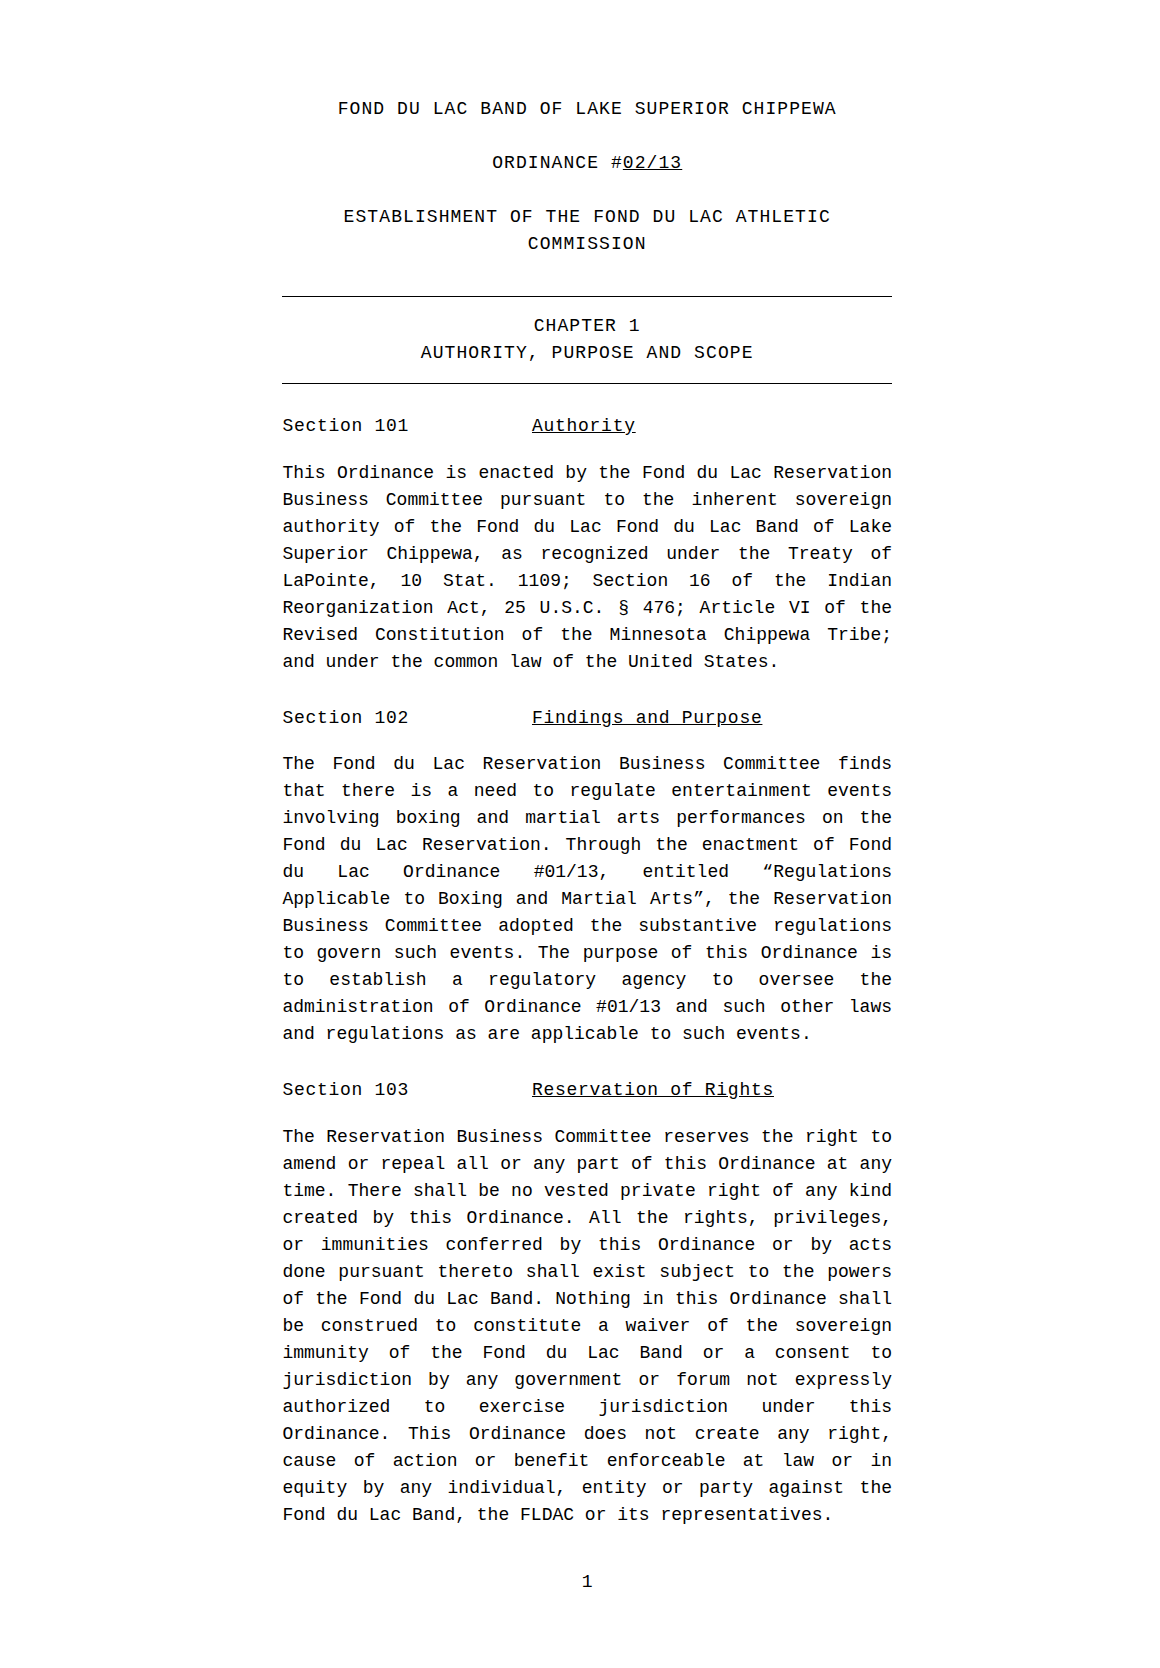FOND DU LAC BAND OF LAKE SUPERIOR CHIPPEWA
ORDINANCE #02/13
ESTABLISHMENT OF THE FOND DU LAC ATHLETIC COMMISSION
CHAPTER 1
AUTHORITY, PURPOSE AND SCOPE
Section 101 Authority
This Ordinance is enacted by the Fond du Lac Reservation Business Committee pursuant to the inherent sovereign authority of the Fond du Lac Fond du Lac Band of Lake Superior Chippewa, as recognized under the Treaty of LaPointe, 10 Stat. 1109; Section 16 of the Indian Reorganization Act, 25 U.S.C. § 476; Article VI of the Revised Constitution of the Minnesota Chippewa Tribe; and under the common law of the United States.
Section 102 Findings and Purpose
The Fond du Lac Reservation Business Committee finds that there is a need to regulate entertainment events involving boxing and martial arts performances on the Fond du Lac Reservation. Through the enactment of Fond du Lac Ordinance #01/13, entitled “Regulations Applicable to Boxing and Martial Arts”, the Reservation Business Committee adopted the substantive regulations to govern such events. The purpose of this Ordinance is to establish a regulatory agency to oversee the administration of Ordinance #01/13 and such other laws and regulations as are applicable to such events.
Section 103 Reservation of Rights
The Reservation Business Committee reserves the right to amend or repeal all or any part of this Ordinance at any time. There shall be no vested private right of any kind created by this Ordinance. All the rights, privileges, or immunities conferred by this Ordinance or by acts done pursuant thereto shall exist subject to the powers of the Fond du Lac Band. Nothing in this Ordinance shall be construed to constitute a waiver of the sovereign immunity of the Fond du Lac Band or a consent to jurisdiction by any government or forum not expressly authorized to exercise jurisdiction under this Ordinance. This Ordinance does not create any right, cause of action or benefit enforceable at law or in equity by any individual, entity or party against the Fond du Lac Band, the FLDAC or its representatives.
1